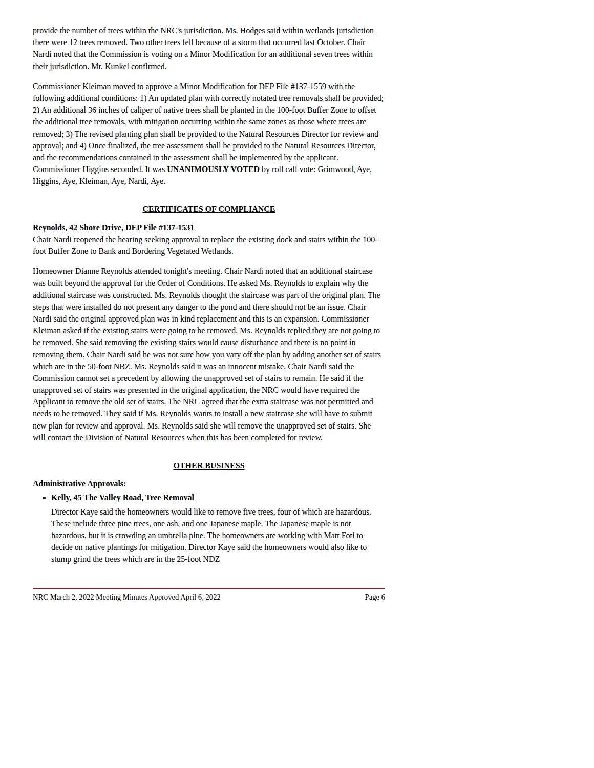provide the number of trees within the NRC's jurisdiction. Ms. Hodges said within wetlands jurisdiction there were 12 trees removed. Two other trees fell because of a storm that occurred last October. Chair Nardi noted that the Commission is voting on a Minor Modification for an additional seven trees within their jurisdiction. Mr. Kunkel confirmed.
Commissioner Kleiman moved to approve a Minor Modification for DEP File #137-1559 with the following additional conditions: 1) An updated plan with correctly notated tree removals shall be provided; 2) An additional 36 inches of caliper of native trees shall be planted in the 100-foot Buffer Zone to offset the additional tree removals, with mitigation occurring within the same zones as those where trees are removed; 3) The revised planting plan shall be provided to the Natural Resources Director for review and approval; and 4) Once finalized, the tree assessment shall be provided to the Natural Resources Director, and the recommendations contained in the assessment shall be implemented by the applicant. Commissioner Higgins seconded. It was UNANIMOUSLY VOTED by roll call vote: Grimwood, Aye, Higgins, Aye, Kleiman, Aye, Nardi, Aye.
CERTIFICATES OF COMPLIANCE
Reynolds, 42 Shore Drive, DEP File #137-1531
Chair Nardi reopened the hearing seeking approval to replace the existing dock and stairs within the 100-foot Buffer Zone to Bank and Bordering Vegetated Wetlands.
Homeowner Dianne Reynolds attended tonight's meeting. Chair Nardi noted that an additional staircase was built beyond the approval for the Order of Conditions. He asked Ms. Reynolds to explain why the additional staircase was constructed. Ms. Reynolds thought the staircase was part of the original plan. The steps that were installed do not present any danger to the pond and there should not be an issue. Chair Nardi said the original approved plan was in kind replacement and this is an expansion. Commissioner Kleiman asked if the existing stairs were going to be removed. Ms. Reynolds replied they are not going to be removed. She said removing the existing stairs would cause disturbance and there is no point in removing them. Chair Nardi said he was not sure how you vary off the plan by adding another set of stairs which are in the 50-foot NBZ. Ms. Reynolds said it was an innocent mistake. Chair Nardi said the Commission cannot set a precedent by allowing the unapproved set of stairs to remain. He said if the unapproved set of stairs was presented in the original application, the NRC would have required the Applicant to remove the old set of stairs. The NRC agreed that the extra staircase was not permitted and needs to be removed. They said if Ms. Reynolds wants to install a new staircase she will have to submit new plan for review and approval. Ms. Reynolds said she will remove the unapproved set of stairs. She will contact the Division of Natural Resources when this has been completed for review.
OTHER BUSINESS
Administrative Approvals:
Kelly, 45 The Valley Road, Tree Removal
Director Kaye said the homeowners would like to remove five trees, four of which are hazardous. These include three pine trees, one ash, and one Japanese maple. The Japanese maple is not hazardous, but it is crowding an umbrella pine. The homeowners are working with Matt Foti to decide on native plantings for mitigation. Director Kaye said the homeowners would also like to stump grind the trees which are in the 25-foot NDZ
NRC March 2, 2022 Meeting Minutes Approved April 6, 2022 Page 6